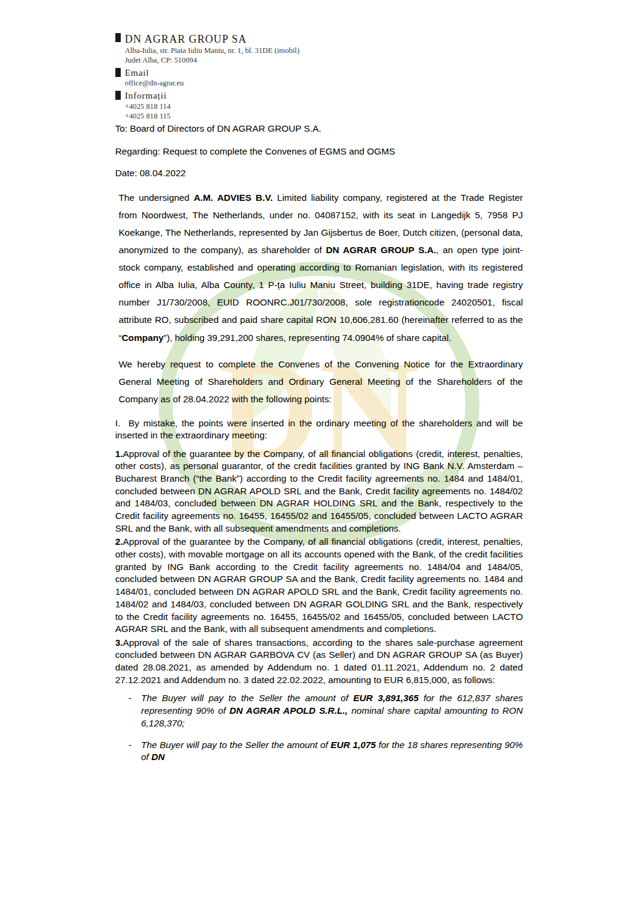DN
DN AGRAR GROUP SA
Alba-Iulia, str. Piata Iuliu Maniu, nr. 1, bl. 31DE (imobil)
Judet Alba, CP: 510094
Email
office@dn-agrar.eu
Informații
+4025 818 114
+4025 818 115
To: Board of Directors of DN AGRAR GROUP S.A.
Regarding: Request to complete the Convenes of EGMS and OGMS
Date: 08.04.2022
The undersigned A.M. ADVIES B.V. Limited liability company, registered at the Trade Register from Noordwest, The Netherlands, under no. 04087152, with its seat in Langedijk 5, 7958 PJ Koekange, The Netherlands, represented by Jan Gijsbertus de Boer, Dutch citizen, (personal data, anonymized to the company), as shareholder of DN AGRAR GROUP S.A., an open type joint-stock company, established and operating according to Romanian legislation, with its registered office in Alba Iulia, Alba County, 1 P-ța Iuliu Maniu Street, building 31DE, having trade registry number J1/730/2008, EUID ROONRC.J01/730/2008, sole registrationcode 24020501, fiscal attribute RO, subscribed and paid share capital RON 10,606,281.60 (hereinafter referred to as the “Company”), holding 39,291,200 shares, representing 74.0904% of share capital.
We hereby request to complete the Convenes of the Convening Notice for the Extraordinary General Meeting of Shareholders and Ordinary General Meeting of the Shareholders of the Company as of 28.04.2022 with the following points:
I. By mistake, the points were inserted in the ordinary meeting of the shareholders and will be inserted in the extraordinary meeting:
1. Approval of the guarantee by the Company, of all financial obligations (credit, interest, penalties, other costs), as personal guarantor, of the credit facilities granted by ING Bank N.V. Amsterdam – Bucharest Branch (“the Bank”) according to the Credit facility agreements no. 1484 and 1484/01, concluded between DN AGRAR APOLD SRL and the Bank, Credit facility agreements no. 1484/02 and 1484/03, concluded between DN AGRAR HOLDING SRL and the Bank, respectively to the Credit facility agreements no. 16455, 16455/02 and 16455/05, concluded between LACTO AGRAR SRL and the Bank, with all subsequent amendments and completions.
2. Approval of the guarantee by the Company, of all financial obligations (credit, interest, penalties, other costs), with movable mortgage on all its accounts opened with the Bank, of the credit facilities granted by ING Bank according to the Credit facility agreements no. 1484/04 and 1484/05, concluded between DN AGRAR GROUP SA and the Bank, Credit facility agreements no. 1484 and 1484/01, concluded between DN AGRAR APOLD SRL and the Bank, Credit facility agreements no. 1484/02 and 1484/03, concluded between DN AGRAR GOLDING SRL and the Bank, respectively to the Credit facility agreements no. 16455, 16455/02 and 16455/05, concluded between LACTO AGRAR SRL and the Bank, with all subsequent amendments and completions.
3. Approval of the sale of shares transactions, according to the shares sale-purchase agreement concluded between DN AGRAR GARBOVA CV (as Seller) and DN AGRAR GROUP SA (as Buyer) dated 28.08.2021, as amended by Addendum no. 1 dated 01.11.2021, Addendum no. 2 dated 27.12.2021 and Addendum no. 3 dated 22.02.2022, amounting to EUR 6,815,000, as follows:
The Buyer will pay to the Seller the amount of EUR 3,891,365 for the 612,837 shares representing 90% of DN AGRAR APOLD S.R.L., nominal share capital amounting to RON 6,128,370;
The Buyer will pay to the Seller the amount of EUR 1,075 for the 18 shares representing 90% of DN